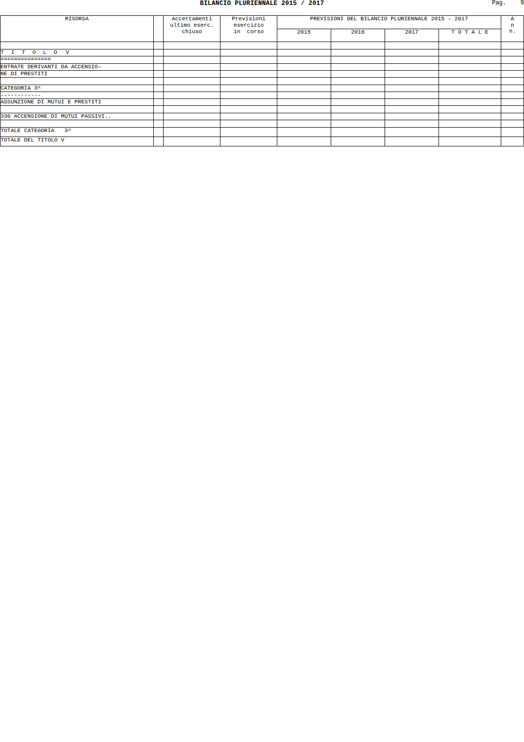BILANCIO PLURIENNALE 2015 / 2017
Pag. 9
| RISORSA | | Accertamenti ultimo eserc. chiuso | Previsioni esercizio in corso | PREVISIONI DEL BILANCIO PLURIENNALE 2015 - 2017 | A n n. |
| --- | --- | --- | --- | --- | --- |
| 2015 | 2016 | 2017 | T O T A L E |
| T I T O L O V | | | | | | | | |
| =============== | | | | | | | | |
| ENTRATE DERIVANTI DA ACCENSIO– | | | | | | | | |
| NE DI PRESTITI | | | | | | | | |
| CATEGORIA 3^ | | | | | | | | |
| ------------ | | | | | | | | |
| ASSUNZIONE DI MUTUI E PRESTITI | | | | | | | | |
| 330 ACCENSIONE DI MUTUI PASSIVI.. | | | | | | | | |
| TOTALE CATEGORIA 3^ | | | | | | | | |
| TOTALE DEL TITOLO V | | | | | | | | |